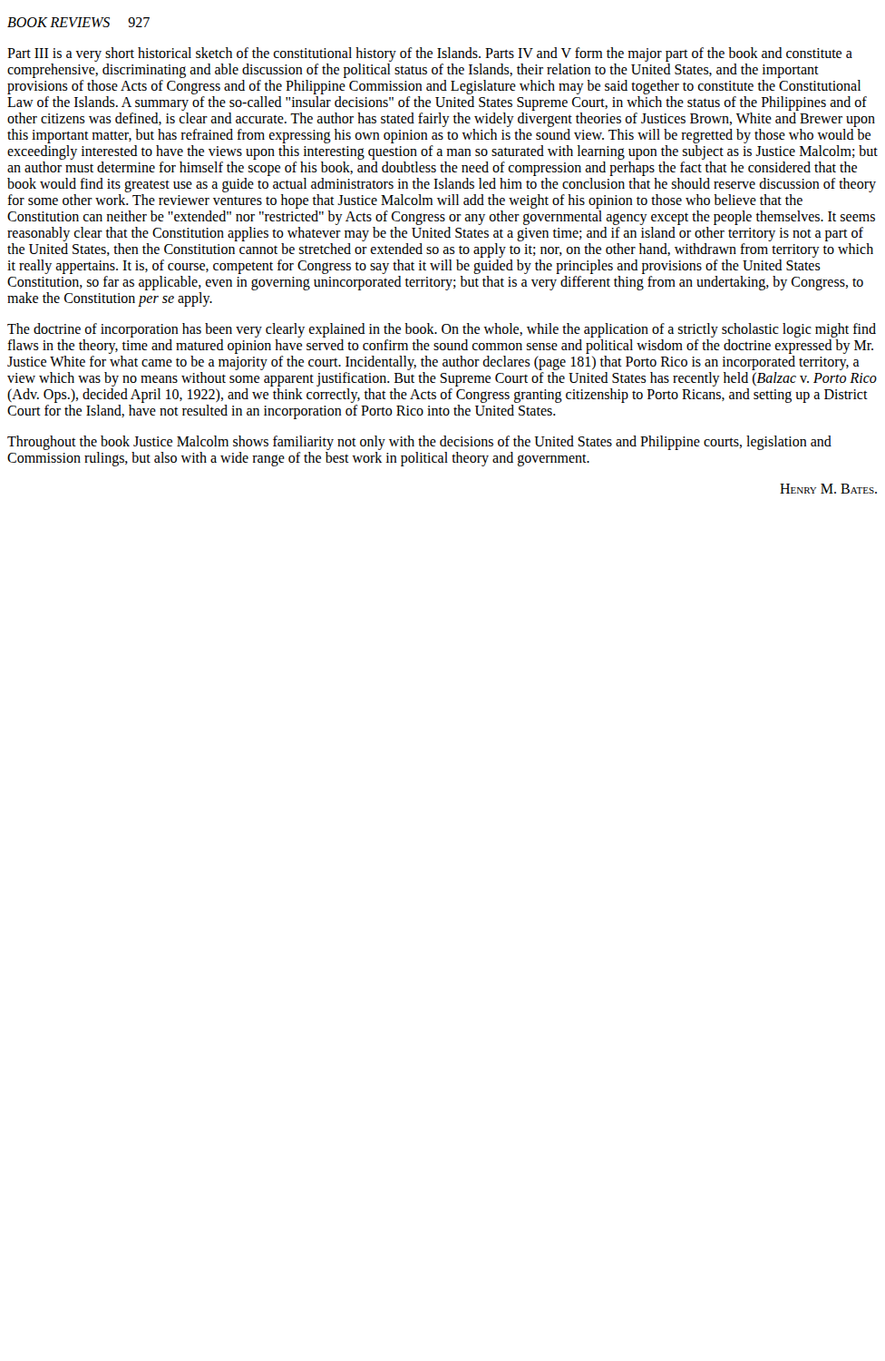BOOK REVIEWS 927
Part III is a very short historical sketch of the constitutional history of the Islands. Parts IV and V form the major part of the book and constitute a comprehensive, discriminating and able discussion of the political status of the Islands, their relation to the United States, and the important provisions of those Acts of Congress and of the Philippine Commission and Legislature which may be said together to constitute the Constitutional Law of the Islands. A summary of the so-called "insular decisions" of the United States Supreme Court, in which the status of the Philippines and of other citizens was defined, is clear and accurate. The author has stated fairly the widely divergent theories of Justices Brown, White and Brewer upon this important matter, but has refrained from expressing his own opinion as to which is the sound view. This will be regretted by those who would be exceedingly interested to have the views upon this interesting question of a man so saturated with learning upon the subject as is Justice Malcolm; but an author must determine for himself the scope of his book, and doubtless the need of compression and perhaps the fact that he considered that the book would find its greatest use as a guide to actual administrators in the Islands led him to the conclusion that he should reserve discussion of theory for some other work. The reviewer ventures to hope that Justice Malcolm will add the weight of his opinion to those who believe that the Constitution can neither be "extended" nor "restricted" by Acts of Congress or any other governmental agency except the people themselves. It seems reasonably clear that the Constitution applies to whatever may be the United States at a given time; and if an island or other territory is not a part of the United States, then the Constitution cannot be stretched or extended so as to apply to it; nor, on the other hand, withdrawn from territory to which it really appertains. It is, of course, competent for Congress to say that it will be guided by the principles and provisions of the United States Constitution, so far as applicable, even in governing unincorporated territory; but that is a very different thing from an undertaking, by Congress, to make the Constitution per se apply.
The doctrine of incorporation has been very clearly explained in the book. On the whole, while the application of a strictly scholastic logic might find flaws in the theory, time and matured opinion have served to confirm the sound common sense and political wisdom of the doctrine expressed by Mr. Justice White for what came to be a majority of the court. Incidentally, the author declares (page 181) that Porto Rico is an incorporated territory, a view which was by no means without some apparent justification. But the Supreme Court of the United States has recently held (Balzac v. Porto Rico (Adv. Ops.), decided April 10, 1922), and we think correctly, that the Acts of Congress granting citizenship to Porto Ricans, and setting up a District Court for the Island, have not resulted in an incorporation of Porto Rico into the United States.
Throughout the book Justice Malcolm shows familiarity not only with the decisions of the United States and Philippine courts, legislation and Commission rulings, but also with a wide range of the best work in political theory and government.
Henry M. Bates.